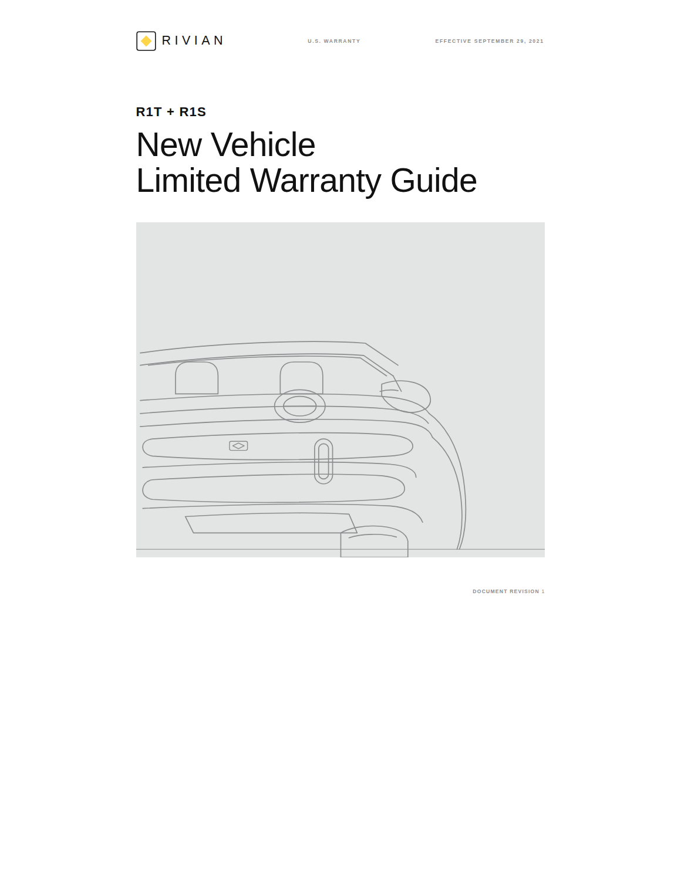RIVIAN
U.S. WARRANTY
EFFECTIVE SEPTEMBER 29, 2021
R1T + R1S
New Vehicle
Limited Warranty Guide
DOCUMENT REVISION 1